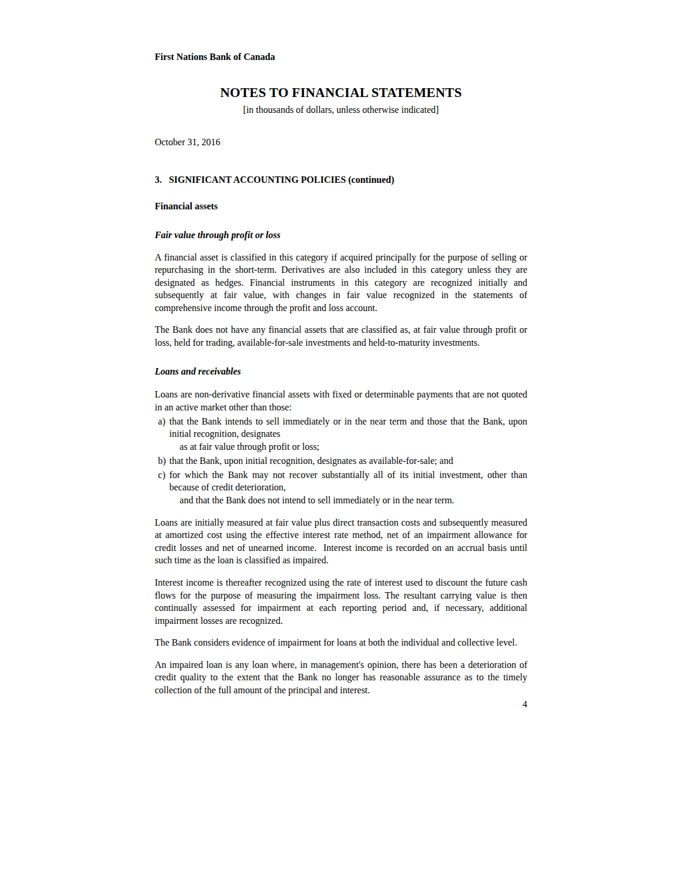First Nations Bank of Canada
NOTES TO FINANCIAL STATEMENTS
[in thousands of dollars, unless otherwise indicated]
October 31, 2016
3. SIGNIFICANT ACCOUNTING POLICIES (continued)
Financial assets
Fair value through profit or loss
A financial asset is classified in this category if acquired principally for the purpose of selling or repurchasing in the short-term. Derivatives are also included in this category unless they are designated as hedges. Financial instruments in this category are recognized initially and subsequently at fair value, with changes in fair value recognized in the statements of comprehensive income through the profit and loss account.
The Bank does not have any financial assets that are classified as, at fair value through profit or loss, held for trading, available-for-sale investments and held-to-maturity investments.
Loans and receivables
Loans are non-derivative financial assets with fixed or determinable payments that are not quoted in an active market other than those:
a) that the Bank intends to sell immediately or in the near term and those that the Bank, upon initial recognition, designates as at fair value through profit or loss;
b) that the Bank, upon initial recognition, designates as available-for-sale; and
c) for which the Bank may not recover substantially all of its initial investment, other than because of credit deterioration, and that the Bank does not intend to sell immediately or in the near term.
Loans are initially measured at fair value plus direct transaction costs and subsequently measured at amortized cost using the effective interest rate method, net of an impairment allowance for credit losses and net of unearned income. Interest income is recorded on an accrual basis until such time as the loan is classified as impaired.
Interest income is thereafter recognized using the rate of interest used to discount the future cash flows for the purpose of measuring the impairment loss. The resultant carrying value is then continually assessed for impairment at each reporting period and, if necessary, additional impairment losses are recognized.
The Bank considers evidence of impairment for loans at both the individual and collective level.
An impaired loan is any loan where, in management's opinion, there has been a deterioration of credit quality to the extent that the Bank no longer has reasonable assurance as to the timely collection of the full amount of the principal and interest.
4